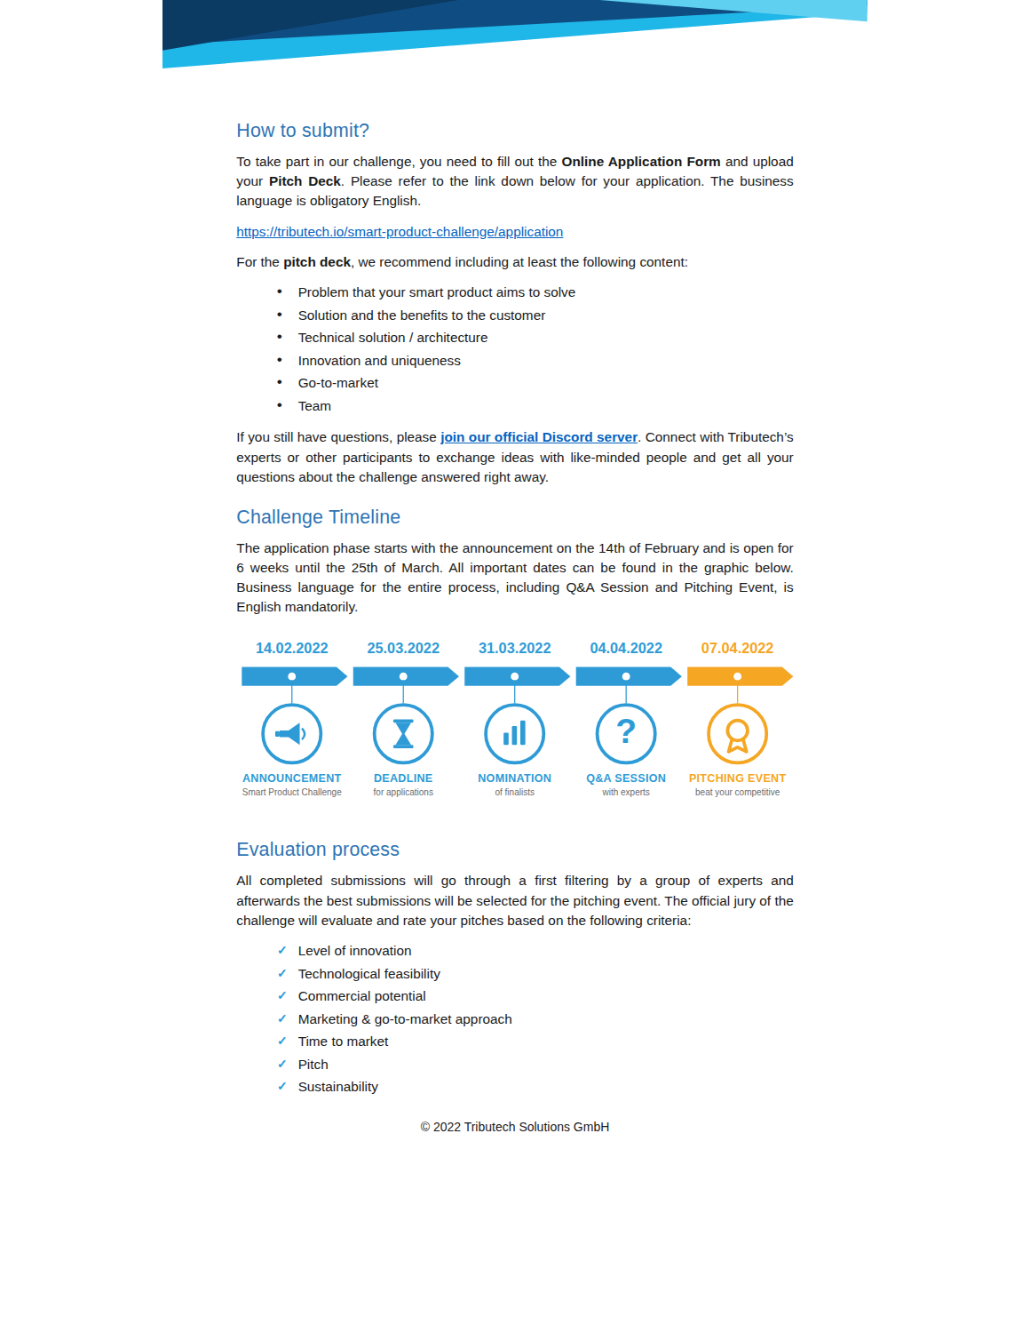How to submit?
To take part in our challenge, you need to fill out the Online Application Form and upload your Pitch Deck. Please refer to the link down below for your application. The business language is obligatory English.
https://tributech.io/smart-product-challenge/application
For the pitch deck, we recommend including at least the following content:
Problem that your smart product aims to solve
Solution and the benefits to the customer
Technical solution / architecture
Innovation and uniqueness
Go-to-market
Team
If you still have questions, please join our official Discord server. Connect with Tributech’s experts or other participants to exchange ideas with like-minded people and get all your questions about the challenge answered right away.
Challenge Timeline
The application phase starts with the announcement on the 14th of February and is open for 6 weeks until the 25th of March. All important dates can be found in the graphic below. Business language for the entire process, including Q&A Session and Pitching Event, is English mandatorily.
14.02.2022 25.03.2022 31.03.2022 04.04.2022 07.04.2022 ? ANNOUNCEMENT Smart Product Challenge DEADLINE for applications NOMINATION of finalists Q&A SESSION with experts PITCHING EVENT beat your competitive
Evaluation process
All completed submissions will go through a first filtering by a group of experts and afterwards the best submissions will be selected for the pitching event. The official jury of the challenge will evaluate and rate your pitches based on the following criteria:
Level of innovation
Technological feasibility
Commercial potential
Marketing & go-to-market approach
Time to market
Pitch
Sustainability
© 2022 Tributech Solutions GmbH